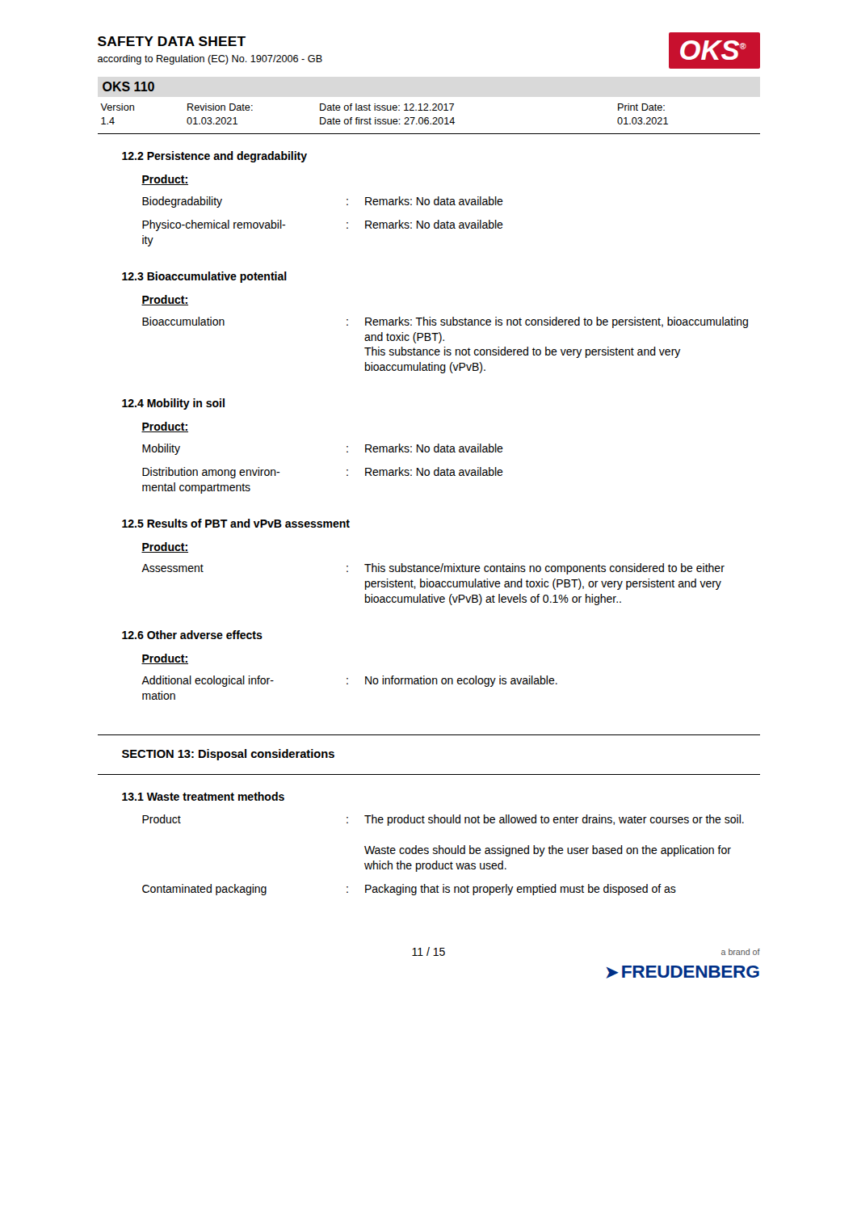SAFETY DATA SHEET
according to Regulation (EC) No. 1907/2006 - GB
OKS®
OKS 110
| Version 1.4 | Revision Date: 01.03.2021 | Date of last issue: 12.12.2017 Date of first issue: 27.06.2014 | Print Date: 01.03.2021 |
12.2 Persistence and degradability
Product:
| Biodegradability | : | Remarks: No data available |
| Physico-chemical removabil- ity | : | Remarks: No data available |
12.3 Bioaccumulative potential
Product:
| Bioaccumulation | : | Remarks: This substance is not considered to be persistent, bioaccumulating and toxic (PBT). This substance is not considered to be very persistent and very bioaccumulating (vPvB). |
12.4 Mobility in soil
Product:
| Mobility | : | Remarks: No data available |
| Distribution among environ- mental compartments | : | Remarks: No data available |
12.5 Results of PBT and vPvB assessment
Product:
| Assessment | : | This substance/mixture contains no components considered to be either persistent, bioaccumulative and toxic (PBT), or very persistent and very bioaccumulative (vPvB) at levels of 0.1% or higher.. |
12.6 Other adverse effects
Product:
| Additional ecological infor- mation | : | No information on ecology is available. |
SECTION 13: Disposal considerations
13.1 Waste treatment methods
| Product | : | The product should not be allowed to enter drains, water courses or the soil. Waste codes should be assigned by the user based on the application for which the product was used. |
| Contaminated packaging | : | Packaging that is not properly emptied must be disposed of as |
11 / 15
a brand of
➤FREUDENBERG